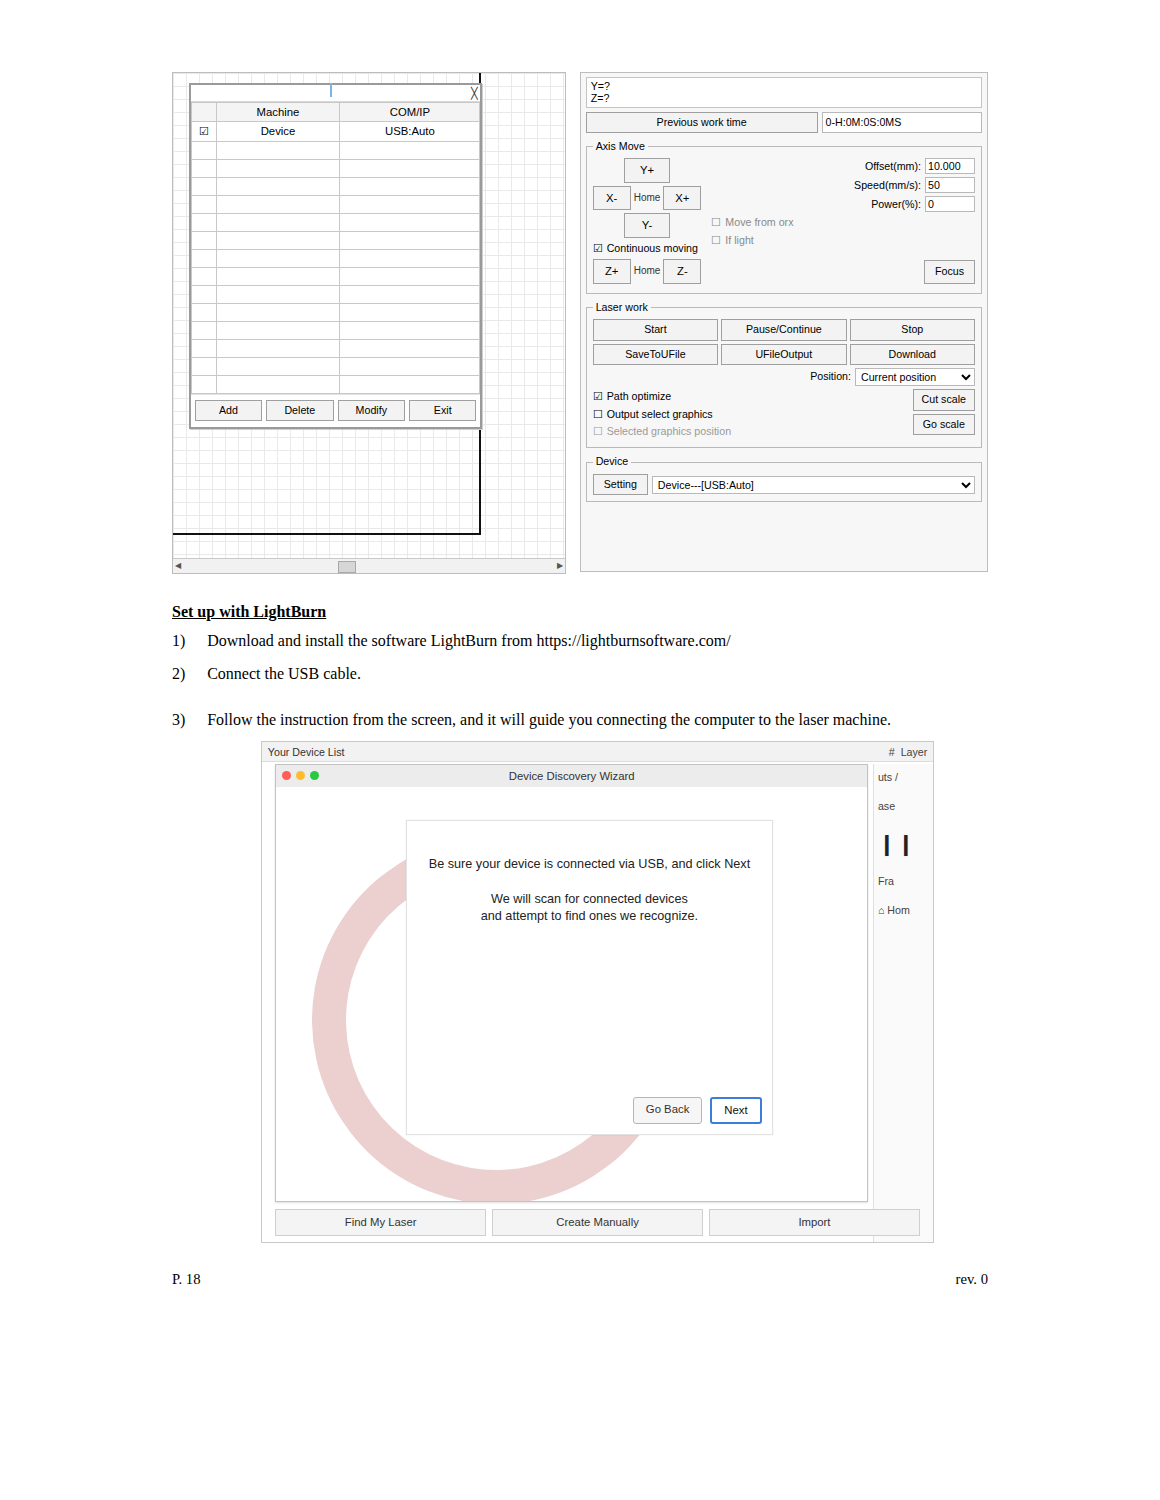╳
| | Machine | COM/IP |
| --- | --- | --- |
| ☑ | Device | USB:Auto |
Add
Delete
Modify
Exit
◀ ▶
Y=?
Z=?
Previous work time
0-H:0M:0S:0MS
Axis Move
Y+
X- Home X+
Y-
☑Continuous moving
Z+ Home Z-
Offset(mm):
Speed(mm/s):
Power(%):
☐Move from orx
☐If light
Focus
Laser work
Start
Pause/Continue
Stop
SaveToUFile
UFileOutput
Download
Position: Current position
☑Path optimize
☐Output select graphics
☐Selected graphics position
Cut scale
Go scale
Device
Setting
Device---[USB:Auto]
Set up with LightBurn
1) Download and install the software LightBurn from https://lightburnsoftware.com/
2) Connect the USB cable.
3) Follow the instruction from the screen, and it will guide you connecting the computer to the laser machine.
Your Device List # Layer
Device Discovery Wizard
Be sure your device is connected via USB, and click Next
We will scan for connected devices
and attempt to find ones we recognize.
Go Back Next
uts /
ase
❙❙
Fra
⌂ Hom
Find My Laser
Create Manually
Import
P. 18
rev. 0